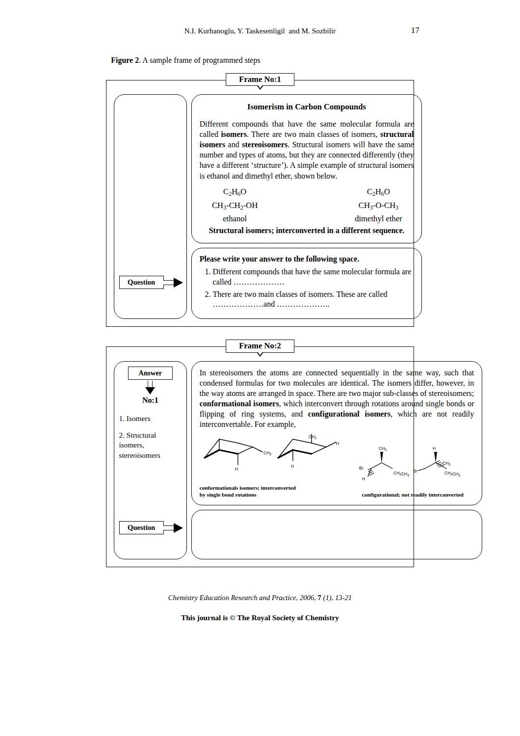N.I. Kurbanoglu, Y. Taskesenligil and M. Sozbilir
17
Figure 2. A sample frame of programmed steps
Frame No:1
Question
Isomerism in Carbon Compounds
Different compounds that have the same molecular formula are called isomers. There are two main classes of isomers, structural isomers and stereoisomers. Structural isomers will have the same number and types of atoms, but they are connected differently (they have a different ‘structure’). A simple example of structural isomers is ethanol and dimethyl ether, shown below.
C2H6O
C2H6O
CH3-CH2-OH
CH3-O-CH3
ethanol
dimethyl ether
Structural isomers; interconverted in a different sequence.
Please write your answer to the following space.
Different compounds that have the same molecular formula are called ……………….
There are two main classes of isomers. These are called ………………. and ………………..
Frame No:2
Answer
No:1
1. Isomers
2. Structural isomers, stereoisomers
Question
In stereoisomers the atoms are connected sequentially in the same way, such that condensed formulas for two molecules are identical. The isomers differ, however, in the way atoms are arranged in space. There are two major sub-classes of stereoisomers; conformational isomers, which interconvert through rotations around single bonds or flipping of ring systems, and configurational isomers, which are not readily interconvertable. For example,
CH3 H H CH3 H
conformationals isomers; interconverted
by single bond rotations
CH3 Br H CH2CH3 H Br CH3 CH2CH3
configurational; not readily interconverted
Chemistry Education Research and Practice, 2006, 7 (1), 13-21
This journal is © The Royal Society of Chemistry